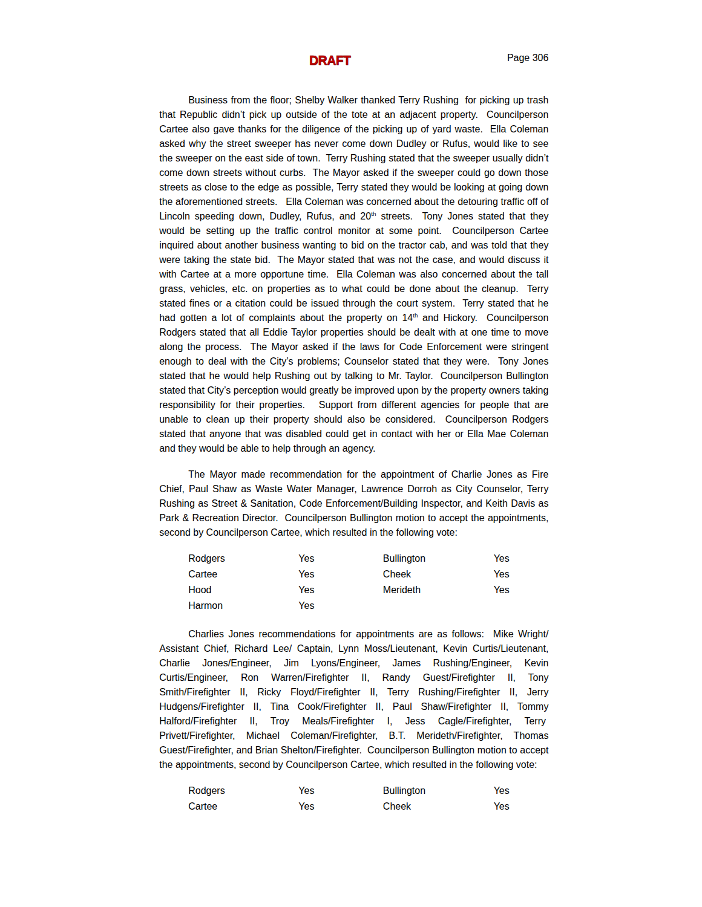DRAFT
Page 306
Business from the floor; Shelby Walker thanked Terry Rushing for picking up trash that Republic didn’t pick up outside of the tote at an adjacent property. Councilperson Cartee also gave thanks for the diligence of the picking up of yard waste. Ella Coleman asked why the street sweeper has never come down Dudley or Rufus, would like to see the sweeper on the east side of town. Terry Rushing stated that the sweeper usually didn’t come down streets without curbs. The Mayor asked if the sweeper could go down those streets as close to the edge as possible, Terry stated they would be looking at going down the aforementioned streets. Ella Coleman was concerned about the detouring traffic off of Lincoln speeding down, Dudley, Rufus, and 20th streets. Tony Jones stated that they would be setting up the traffic control monitor at some point. Councilperson Cartee inquired about another business wanting to bid on the tractor cab, and was told that they were taking the state bid. The Mayor stated that was not the case, and would discuss it with Cartee at a more opportune time. Ella Coleman was also concerned about the tall grass, vehicles, etc. on properties as to what could be done about the cleanup. Terry stated fines or a citation could be issued through the court system. Terry stated that he had gotten a lot of complaints about the property on 14th and Hickory. Councilperson Rodgers stated that all Eddie Taylor properties should be dealt with at one time to move along the process. The Mayor asked if the laws for Code Enforcement were stringent enough to deal with the City’s problems; Counselor stated that they were. Tony Jones stated that he would help Rushing out by talking to Mr. Taylor. Councilperson Bullington stated that City’s perception would greatly be improved upon by the property owners taking responsibility for their properties. Support from different agencies for people that are unable to clean up their property should also be considered. Councilperson Rodgers stated that anyone that was disabled could get in contact with her or Ella Mae Coleman and they would be able to help through an agency.
The Mayor made recommendation for the appointment of Charlie Jones as Fire Chief, Paul Shaw as Waste Water Manager, Lawrence Dorroh as City Counselor, Terry Rushing as Street & Sanitation, Code Enforcement/Building Inspector, and Keith Davis as Park & Recreation Director. Councilperson Bullington motion to accept the appointments, second by Councilperson Cartee, which resulted in the following vote:
| Rodgers | Yes | Bullington | Yes |
| Cartee | Yes | Cheek | Yes |
| Hood | Yes | Merideth | Yes |
| Harmon | Yes | | |
Charlies Jones recommendations for appointments are as follows: Mike Wright/ Assistant Chief, Richard Lee/ Captain, Lynn Moss/Lieutenant, Kevin Curtis/Lieutenant, Charlie Jones/Engineer, Jim Lyons/Engineer, James Rushing/Engineer, Kevin Curtis/Engineer, Ron Warren/Firefighter II, Randy Guest/Firefighter II, Tony Smith/Firefighter II, Ricky Floyd/Firefighter II, Terry Rushing/Firefighter II, Jerry Hudgens/Firefighter II, Tina Cook/Firefighter II, Paul Shaw/Firefighter II, Tommy Halford/Firefighter II, Troy Meals/Firefighter I, Jess Cagle/Firefighter, Terry Privett/Firefighter, Michael Coleman/Firefighter, B.T. Merideth/Firefighter, Thomas Guest/Firefighter, and Brian Shelton/Firefighter. Councilperson Bullington motion to accept the appointments, second by Councilperson Cartee, which resulted in the following vote:
| Rodgers | Yes | Bullington | Yes |
| Cartee | Yes | Cheek | Yes |